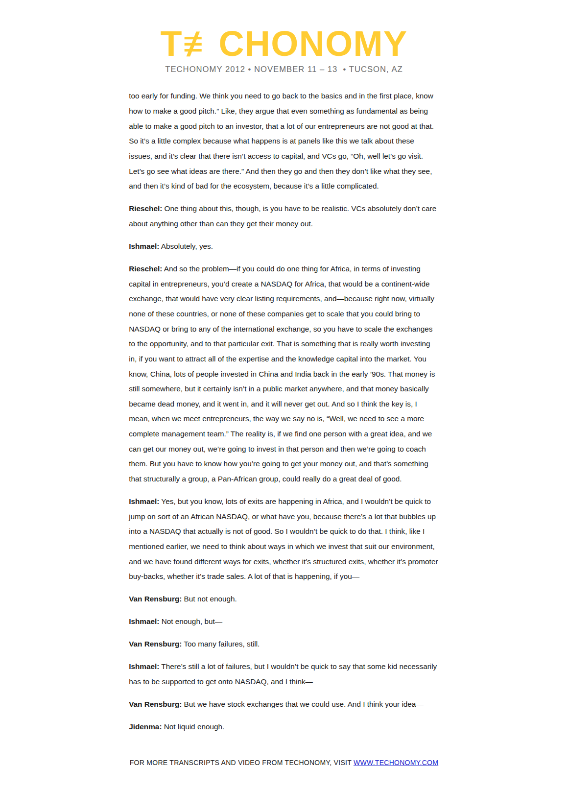T≢CHONOMY
TECHONOMY 2012 • NOVEMBER 11 – 13 • TUCSON, AZ
too early for funding. We think you need to go back to the basics and in the first place, know how to make a good pitch.” Like, they argue that even something as fundamental as being able to make a good pitch to an investor, that a lot of our entrepreneurs are not good at that. So it’s a little complex because what happens is at panels like this we talk about these issues, and it’s clear that there isn’t access to capital, and VCs go, “Oh, well let’s go visit. Let’s go see what ideas are there.” And then they go and then they don’t like what they see, and then it’s kind of bad for the ecosystem, because it’s a little complicated.
Rieschel: One thing about this, though, is you have to be realistic. VCs absolutely don’t care about anything other than can they get their money out.
Ishmael: Absolutely, yes.
Rieschel: And so the problem—if you could do one thing for Africa, in terms of investing capital in entrepreneurs, you’d create a NASDAQ for Africa, that would be a continent-wide exchange, that would have very clear listing requirements, and—because right now, virtually none of these countries, or none of these companies get to scale that you could bring to NASDAQ or bring to any of the international exchange, so you have to scale the exchanges to the opportunity, and to that particular exit. That is something that is really worth investing in, if you want to attract all of the expertise and the knowledge capital into the market. You know, China, lots of people invested in China and India back in the early ’90s. That money is still somewhere, but it certainly isn’t in a public market anywhere, and that money basically became dead money, and it went in, and it will never get out. And so I think the key is, I mean, when we meet entrepreneurs, the way we say no is, “Well, we need to see a more complete management team.” The reality is, if we find one person with a great idea, and we can get our money out, we’re going to invest in that person and then we’re going to coach them. But you have to know how you’re going to get your money out, and that’s something that structurally a group, a Pan-African group, could really do a great deal of good.
Ishmael: Yes, but you know, lots of exits are happening in Africa, and I wouldn’t be quick to jump on sort of an African NASDAQ, or what have you, because there’s a lot that bubbles up into a NASDAQ that actually is not of good. So I wouldn’t be quick to do that. I think, like I mentioned earlier, we need to think about ways in which we invest that suit our environment, and we have found different ways for exits, whether it’s structured exits, whether it’s promoter buy-backs, whether it’s trade sales. A lot of that is happening, if you—
Van Rensburg: But not enough.
Ishmael: Not enough, but—
Van Rensburg: Too many failures, still.
Ishmael: There’s still a lot of failures, but I wouldn’t be quick to say that some kid necessarily has to be supported to get onto NASDAQ, and I think—
Van Rensburg: But we have stock exchanges that we could use. And I think your idea—
Jidenma: Not liquid enough.
FOR MORE TRANSCRIPTS AND VIDEO FROM TECHONOMY, VISIT WWW.TECHONOMY.COM